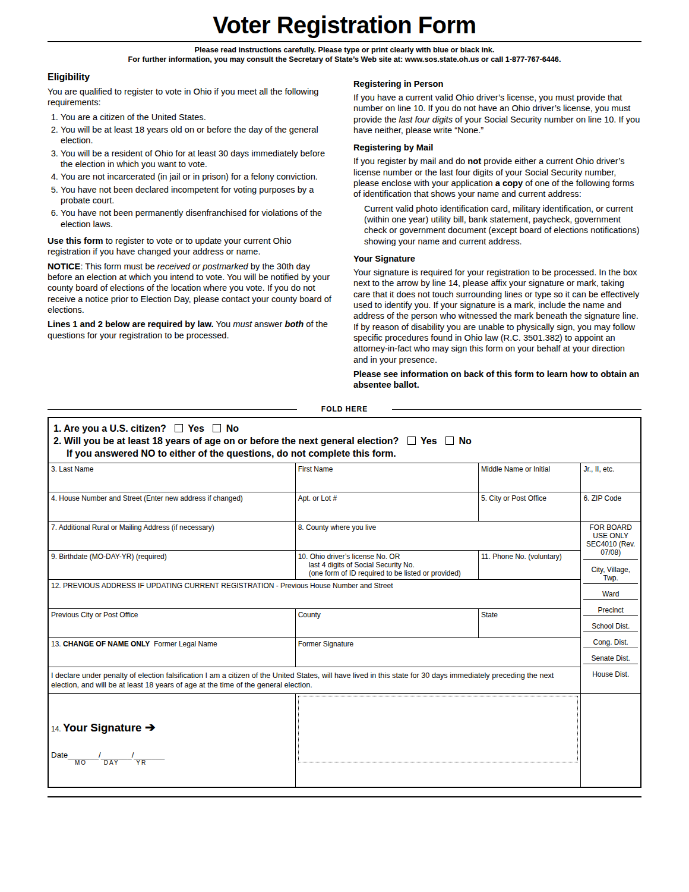Voter Registration Form
Please read instructions carefully. Please type or print clearly with blue or black ink.
For further information, you may consult the Secretary of State’s Web site at: www.sos.state.oh.us or call 1-877-767-6446.
Eligibility
You are qualified to register to vote in Ohio if you meet all the following requirements:
You are a citizen of the United States.
You will be at least 18 years old on or before the day of the general election.
You will be a resident of Ohio for at least 30 days immediately before the election in which you want to vote.
You are not incarcerated (in jail or in prison) for a felony conviction.
You have not been declared incompetent for voting purposes by a probate court.
You have not been permanently disenfranchised for violations of the election laws.
Use this form to register to vote or to update your current Ohio registration if you have changed your address or name.
NOTICE: This form must be received or postmarked by the 30th day before an election at which you intend to vote. You will be notified by your county board of elections of the location where you vote. If you do not receive a notice prior to Election Day, please contact your county board of elections.
Lines 1 and 2 below are required by law. You must answer both of the questions for your registration to be processed.
Registering in Person
If you have a current valid Ohio driver’s license, you must provide that number on line 10. If you do not have an Ohio driver’s license, you must provide the last four digits of your Social Security number on line 10. If you have neither, please write “None.”
Registering by Mail
If you register by mail and do not provide either a current Ohio driver’s license number or the last four digits of your Social Security number, please enclose with your application a copy of one of the following forms of identification that shows your name and current address:
Current valid photo identification card, military identification, or current (within one year) utility bill, bank statement, paycheck, government check or government document (except board of elections notifications) showing your name and current address.
Your Signature
Your signature is required for your registration to be processed. In the box next to the arrow by line 14, please affix your signature or mark, taking care that it does not touch surrounding lines or type so it can be effectively used to identify you. If your signature is a mark, include the name and address of the person who witnessed the mark beneath the signature line. If by reason of disability you are unable to physically sign, you may follow specific procedures found in Ohio law (R.C. 3501.382) to appoint an attorney-in-fact who may sign this form on your behalf at your direction and in your presence.
Please see information on back of this form to learn how to obtain an absentee ballot.
FOLD HERE
| 1. Are you a U.S. citizen? Yes No 2. Will you be at least 18 years of age on or before the next general election? Yes No If you answered NO to either of the questions, do not complete this form. |
| 3. Last Name | First Name | Middle Name or Initial | Jr., II, etc. |
| 4. House Number and Street (Enter new address if changed) | Apt. or Lot # | 5. City or Post Office | 6. ZIP Code |
| 7. Additional Rural or Mailing Address (if necessary) | 8. County where you live | FOR BOARD USE ONLY SEC4010 (Rev. 07/08) City, Village, Twp. Ward Precinct School Dist. Cong. Dist. Senate Dist. House Dist. |
| 9. Birthdate (MO-DAY-YR) (required) | 10. Ohio driver’s license No. OR last 4 digits of Social Security No. (one form of ID required to be listed or provided) | 11. Phone No. (voluntary) |
| 12. PREVIOUS ADDRESS IF UPDATING CURRENT REGISTRATION - Previous House Number and Street |
| Previous City or Post Office | County | State |
| 13. CHANGE OF NAME ONLY Former Legal Name | Former Signature |
| I declare under penalty of election falsification I am a citizen of the United States, will have lived in this state for 30 days immediately preceding the next election, and will be at least 18 years of age at the time of the general election. |
| 14. Your Signature ➔ Date_______/_______/_______ MO DAY YR | |